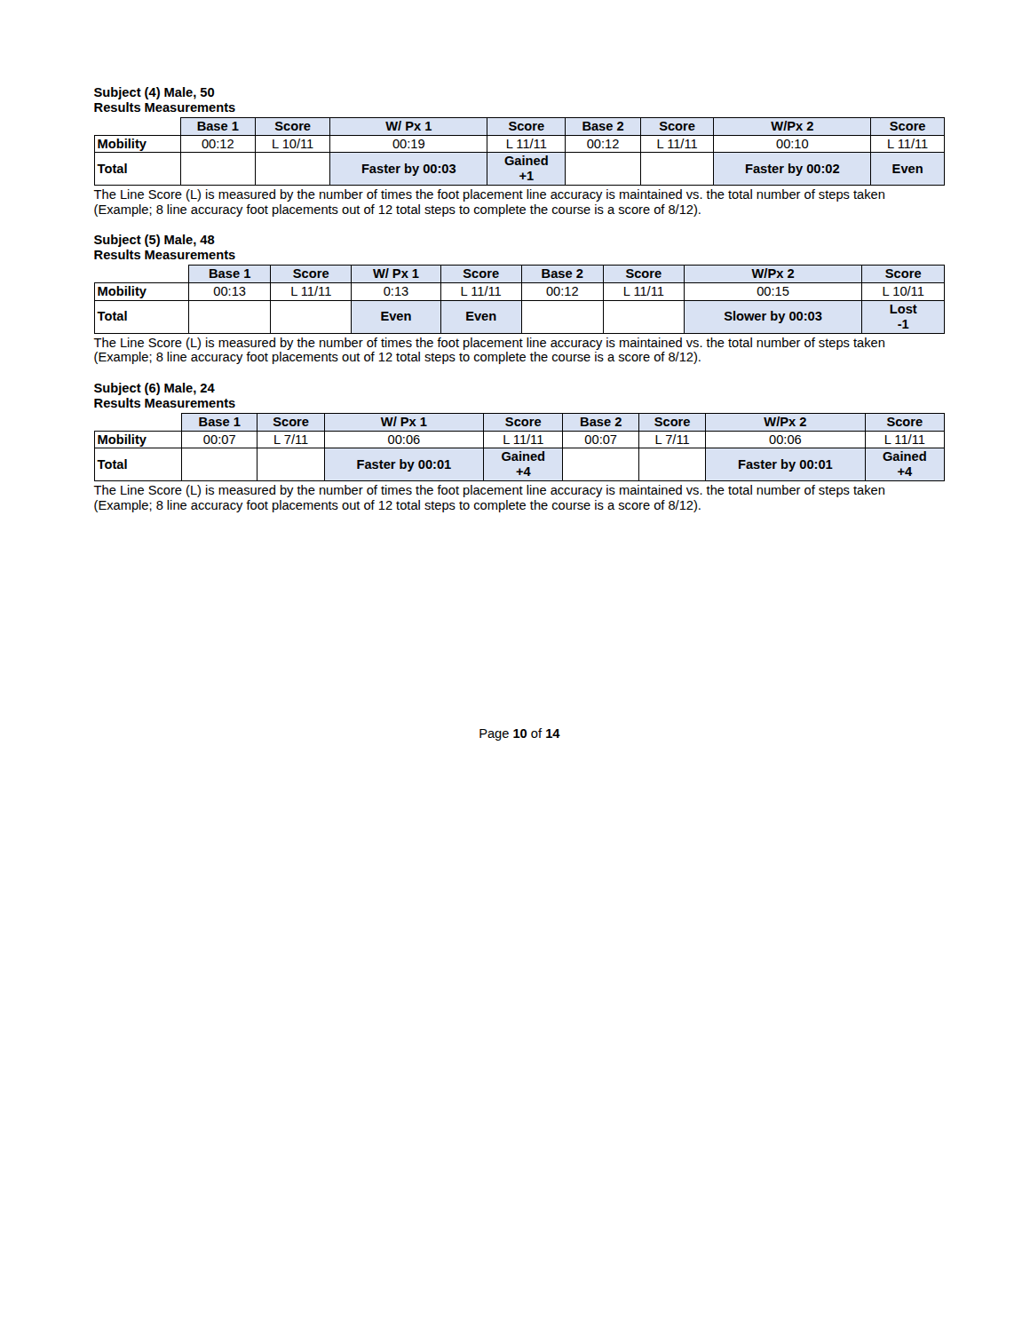Subject (4) Male, 50
Results Measurements
| | Base 1 | Score | W/ Px 1 | Score | Base 2 | Score | W/Px 2 | Score |
| --- | --- | --- | --- | --- | --- | --- | --- | --- |
| Mobility | 00:12 | L 10/11 | 00:19 | L 11/11 | 00:12 | L 11/11 | 00:10 | L 11/11 |
| Total | | | Faster by 00:03 | Gained +1 | | | Faster by 00:02 | Even |
The Line Score (L) is measured by the number of times the foot placement line accuracy is maintained vs. the total number of steps taken (Example; 8 line accuracy foot placements out of 12 total steps to complete the course is a score of 8/12).
Subject (5) Male, 48
Results Measurements
| | Base 1 | Score | W/ Px 1 | Score | Base 2 | Score | W/Px 2 | Score |
| --- | --- | --- | --- | --- | --- | --- | --- | --- |
| Mobility | 00:13 | L 11/11 | 0:13 | L 11/11 | 00:12 | L 11/11 | 00:15 | L 10/11 |
| Total | | | Even | Even | | | Slower by 00:03 | Lost -1 |
The Line Score (L) is measured by the number of times the foot placement line accuracy is maintained vs. the total number of steps taken (Example; 8 line accuracy foot placements out of 12 total steps to complete the course is a score of 8/12).
Subject (6) Male, 24
Results Measurements
| | Base 1 | Score | W/ Px 1 | Score | Base 2 | Score | W/Px 2 | Score |
| --- | --- | --- | --- | --- | --- | --- | --- | --- |
| Mobility | 00:07 | L 7/11 | 00:06 | L 11/11 | 00:07 | L 7/11 | 00:06 | L 11/11 |
| Total | | | Faster by 00:01 | Gained +4 | | | Faster by 00:01 | Gained +4 |
The Line Score (L) is measured by the number of times the foot placement line accuracy is maintained vs. the total number of steps taken (Example; 8 line accuracy foot placements out of 12 total steps to complete the course is a score of 8/12).
Page 10 of 14